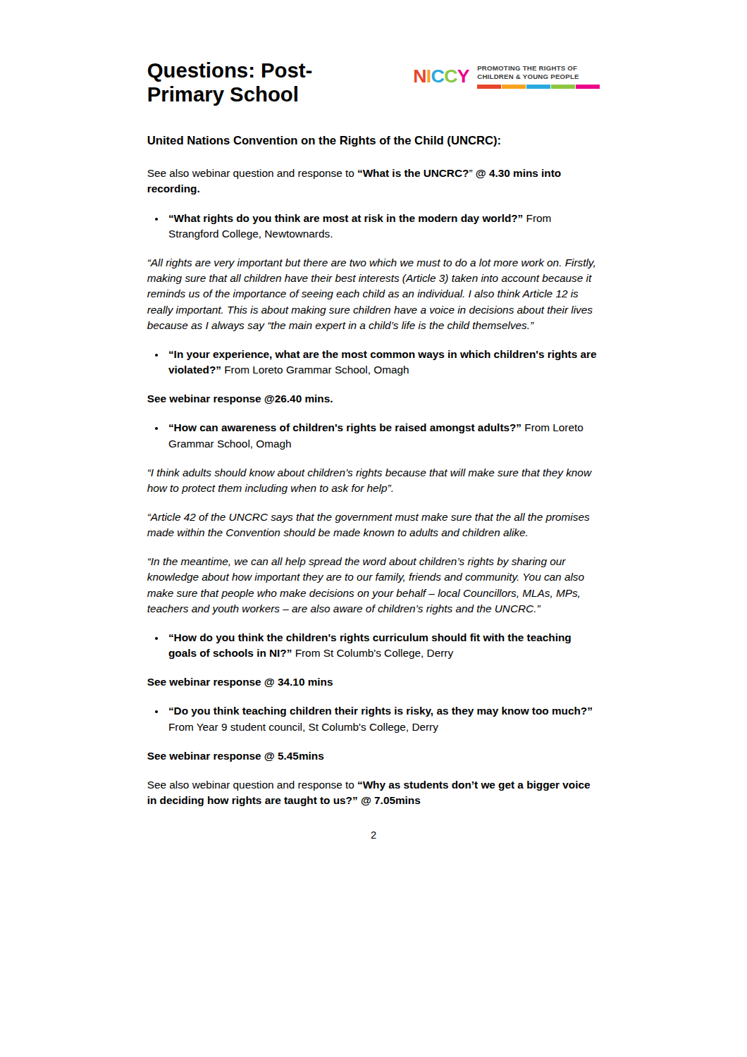Questions: Post- Primary School
NICCY
Promoting the rights of
children & young people
United Nations Convention on the Rights of the Child (UNCRC):
See also webinar question and response to “What is the UNCRC?” @ 4.30 mins into recording.
“What rights do you think are most at risk in the modern day world?” From Strangford College, Newtownards.
“All rights are very important but there are two which we must to do a lot more work on. Firstly, making sure that all children have their best interests (Article 3) taken into account because it reminds us of the importance of seeing each child as an individual. I also think Article 12 is really important. This is about making sure children have a voice in decisions about their lives because as I always say “the main expert in a child’s life is the child themselves.”
“In your experience, what are the most common ways in which children's rights are violated?” From Loreto Grammar School, Omagh
See webinar response @26.40 mins.
“How can awareness of children's rights be raised amongst adults?” From Loreto Grammar School, Omagh
“I think adults should know about children’s rights because that will make sure that they know how to protect them including when to ask for help”.
“Article 42 of the UNCRC says that the government must make sure that the all the promises made within the Convention should be made known to adults and children alike.
“In the meantime, we can all help spread the word about children’s rights by sharing our knowledge about how important they are to our family, friends and community. You can also make sure that people who make decisions on your behalf – local Councillors, MLAs, MPs, teachers and youth workers – are also aware of children’s rights and the UNCRC.”
“How do you think the children's rights curriculum should fit with the teaching goals of schools in NI?” From St Columb's College, Derry
See webinar response @ 34.10 mins
“Do you think teaching children their rights is risky, as they may know too much?” From Year 9 student council, St Columb's College, Derry
See webinar response @ 5.45mins
See also webinar question and response to “Why as students don’t we get a bigger voice in deciding how rights are taught to us?” @ 7.05mins
2